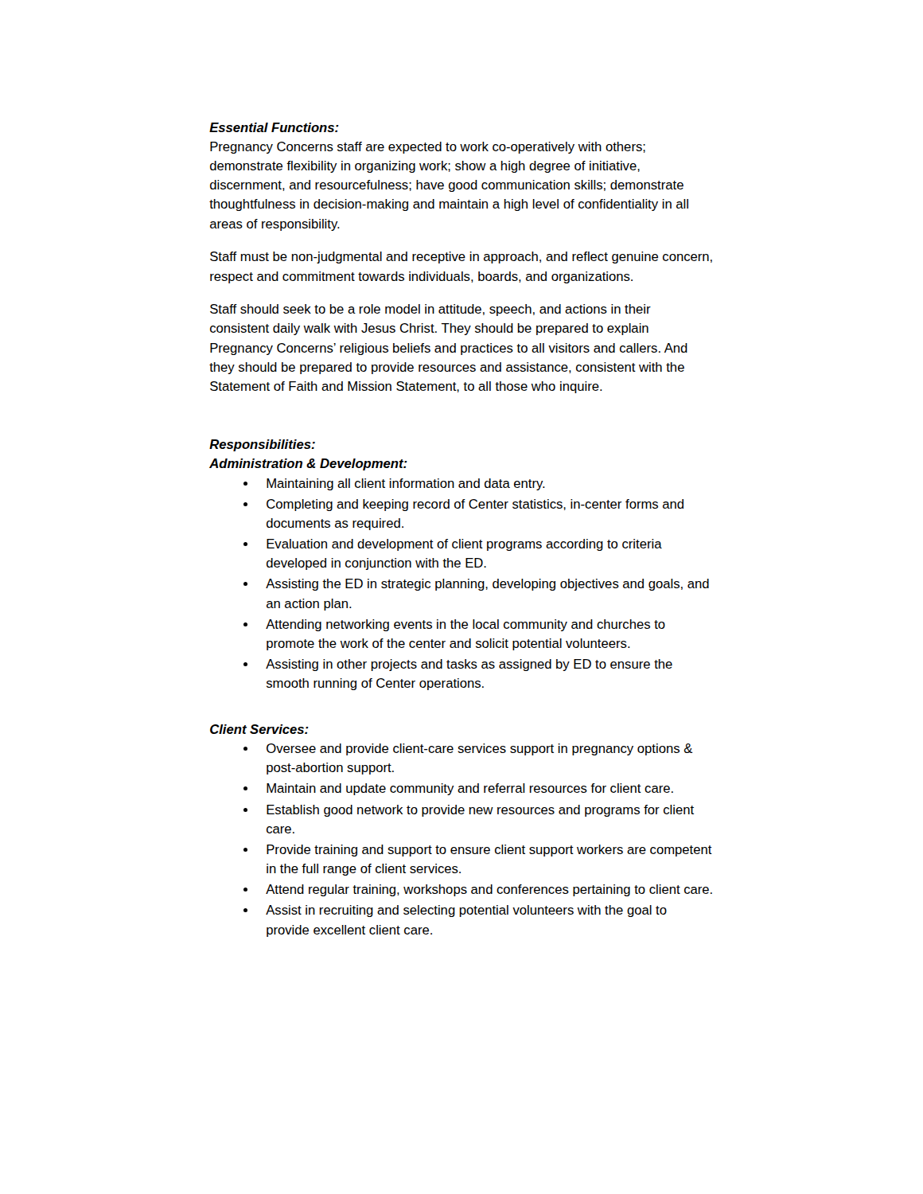Essential Functions:
Pregnancy Concerns staff are expected to work co-operatively with others; demonstrate flexibility in organizing work; show a high degree of initiative, discernment, and resourcefulness; have good communication skills; demonstrate thoughtfulness in decision-making and maintain a high level of confidentiality in all areas of responsibility.
Staff must be non-judgmental and receptive in approach, and reflect genuine concern, respect and commitment towards individuals, boards, and organizations.
Staff should seek to be a role model in attitude, speech, and actions in their consistent daily walk with Jesus Christ. They should be prepared to explain Pregnancy Concerns’ religious beliefs and practices to all visitors and callers. And they should be prepared to provide resources and assistance, consistent with the Statement of Faith and Mission Statement, to all those who inquire.
Responsibilities:
Administration & Development:
Maintaining all client information and data entry.
Completing and keeping record of Center statistics, in-center forms and documents as required.
Evaluation and development of client programs according to criteria developed in conjunction with the ED.
Assisting the ED in strategic planning, developing objectives and goals, and an action plan.
Attending networking events in the local community and churches to promote the work of the center and solicit potential volunteers.
Assisting in other projects and tasks as assigned by ED to ensure the smooth running of Center operations.
Client Services:
Oversee and provide client-care services support in pregnancy options & post-abortion support.
Maintain and update community and referral resources for client care.
Establish good network to provide new resources and programs for client care.
Provide training and support to ensure client support workers are competent in the full range of client services.
Attend regular training, workshops and conferences pertaining to client care.
Assist in recruiting and selecting potential volunteers with the goal to provide excellent client care.